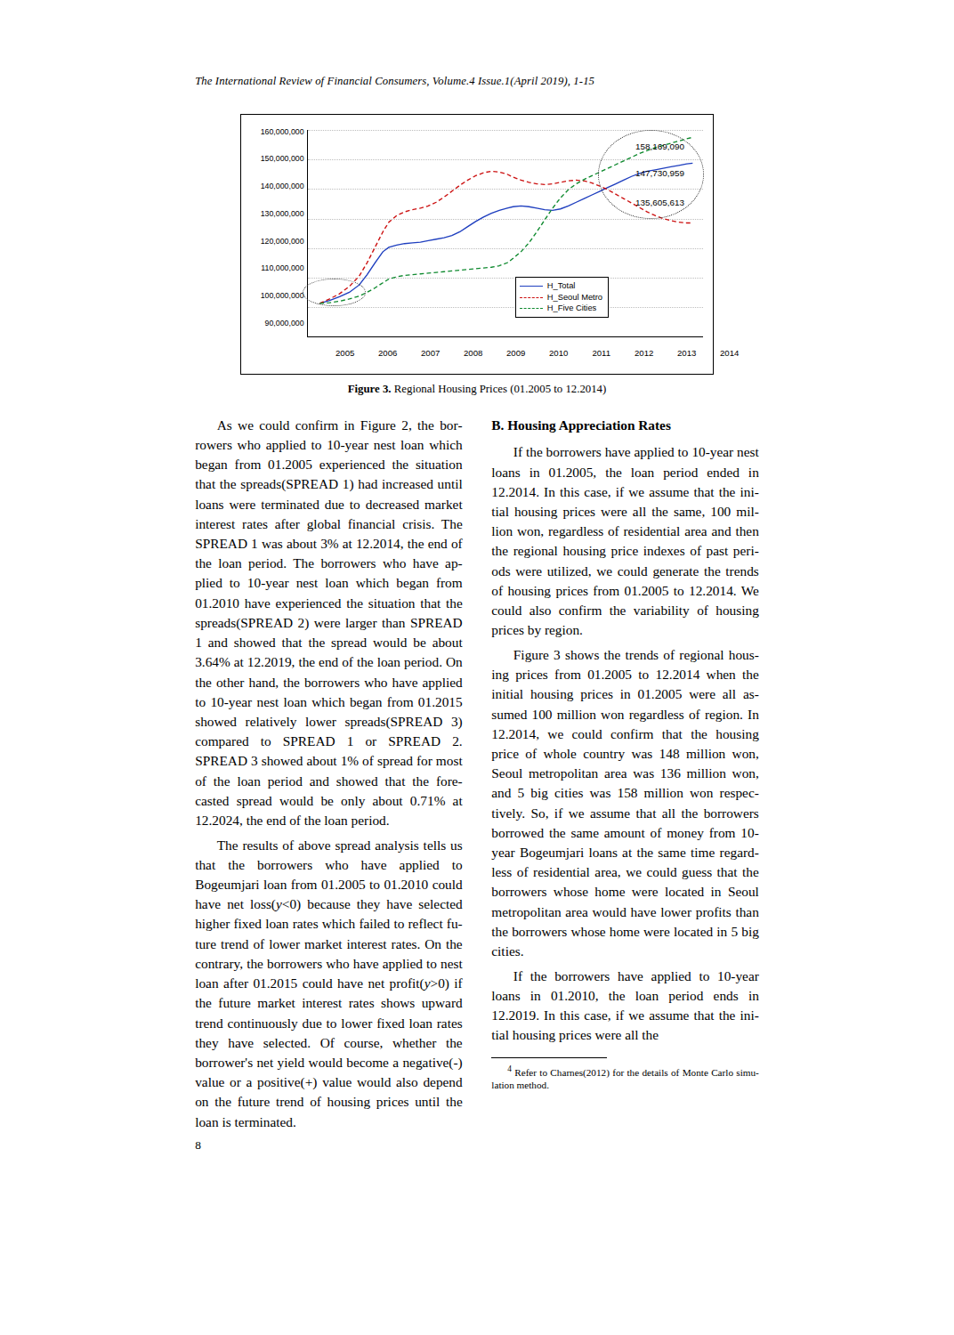The International Review of Financial Consumers, Volume.4 Issue.1(April 2019), 1-15
H_Total
H_Seoul Metro
H_Five Cities
160,000,000
150,000,000
140,000,000
130,000,000
120,000,000
110,000,000
100,000,000
90,000,000
2005
2006
2007
2008
2009
2010
2011
2012
2013
2014
158,169,090
147,730,959
135,605,613
Figure 3. Regional Housing Prices (01.2005 to 12.2014)
As we could confirm in Figure 2, the borrowers who applied to 10-year nest loan which began from 01.2005 experienced the situation that the spreads(SPREAD 1) had increased until loans were terminated due to decreased market interest rates after global financial crisis. The SPREAD 1 was about 3% at 12.2014, the end of the loan period. The borrowers who have applied to 10-year nest loan which began from 01.2010 have experienced the situation that the spreads(SPREAD 2) were larger than SPREAD 1 and showed that the spread would be about 3.64% at 12.2019, the end of the loan period. On the other hand, the borrowers who have applied to 10-year nest loan which began from 01.2015 showed relatively lower spreads(SPREAD 3) compared to SPREAD 1 or SPREAD 2. SPREAD 3 showed about 1% of spread for most of the loan period and showed that the forecasted spread would be only about 0.71% at 12.2024, the end of the loan period.
The results of above spread analysis tells us that the borrowers who have applied to Bogeumjari loan from 01.2005 to 01.2010 could have net loss(y<0) because they have selected higher fixed loan rates which failed to reflect future trend of lower market interest rates. On the contrary, the borrowers who have applied to nest loan after 01.2015 could have net profit(y>0) if the future market interest rates shows upward trend continuously due to lower fixed loan rates they have selected. Of course, whether the borrower's net yield would become a negative(-) value or a positive(+) value would also depend on the future trend of housing prices until the loan is terminated.
B. Housing Appreciation Rates
If the borrowers have applied to 10-year nest loans in 01.2005, the loan period ended in 12.2014. In this case, if we assume that the initial housing prices were all the same, 100 million won, regardless of residential area and then the regional housing price indexes of past periods were utilized, we could generate the trends of housing prices from 01.2005 to 12.2014. We could also confirm the variability of housing prices by region.
Figure 3 shows the trends of regional housing prices from 01.2005 to 12.2014 when the initial housing prices in 01.2005 were all assumed 100 million won regardless of region. In 12.2014, we could confirm that the housing price of whole country was 148 million won, Seoul metropolitan area was 136 million won, and 5 big cities was 158 million won respectively. So, if we assume that all the borrowers borrowed the same amount of money from 10-year Bogeumjari loans at the same time regardless of residential area, we could guess that the borrowers whose home were located in Seoul metropolitan area would have lower profits than the borrowers whose home were located in 5 big cities.
If the borrowers have applied to 10-year loans in 01.2010, the loan period ends in 12.2019. In this case, if we assume that the initial housing prices were all the
4 Refer to Charnes(2012) for the details of Monte Carlo simulation method.
8